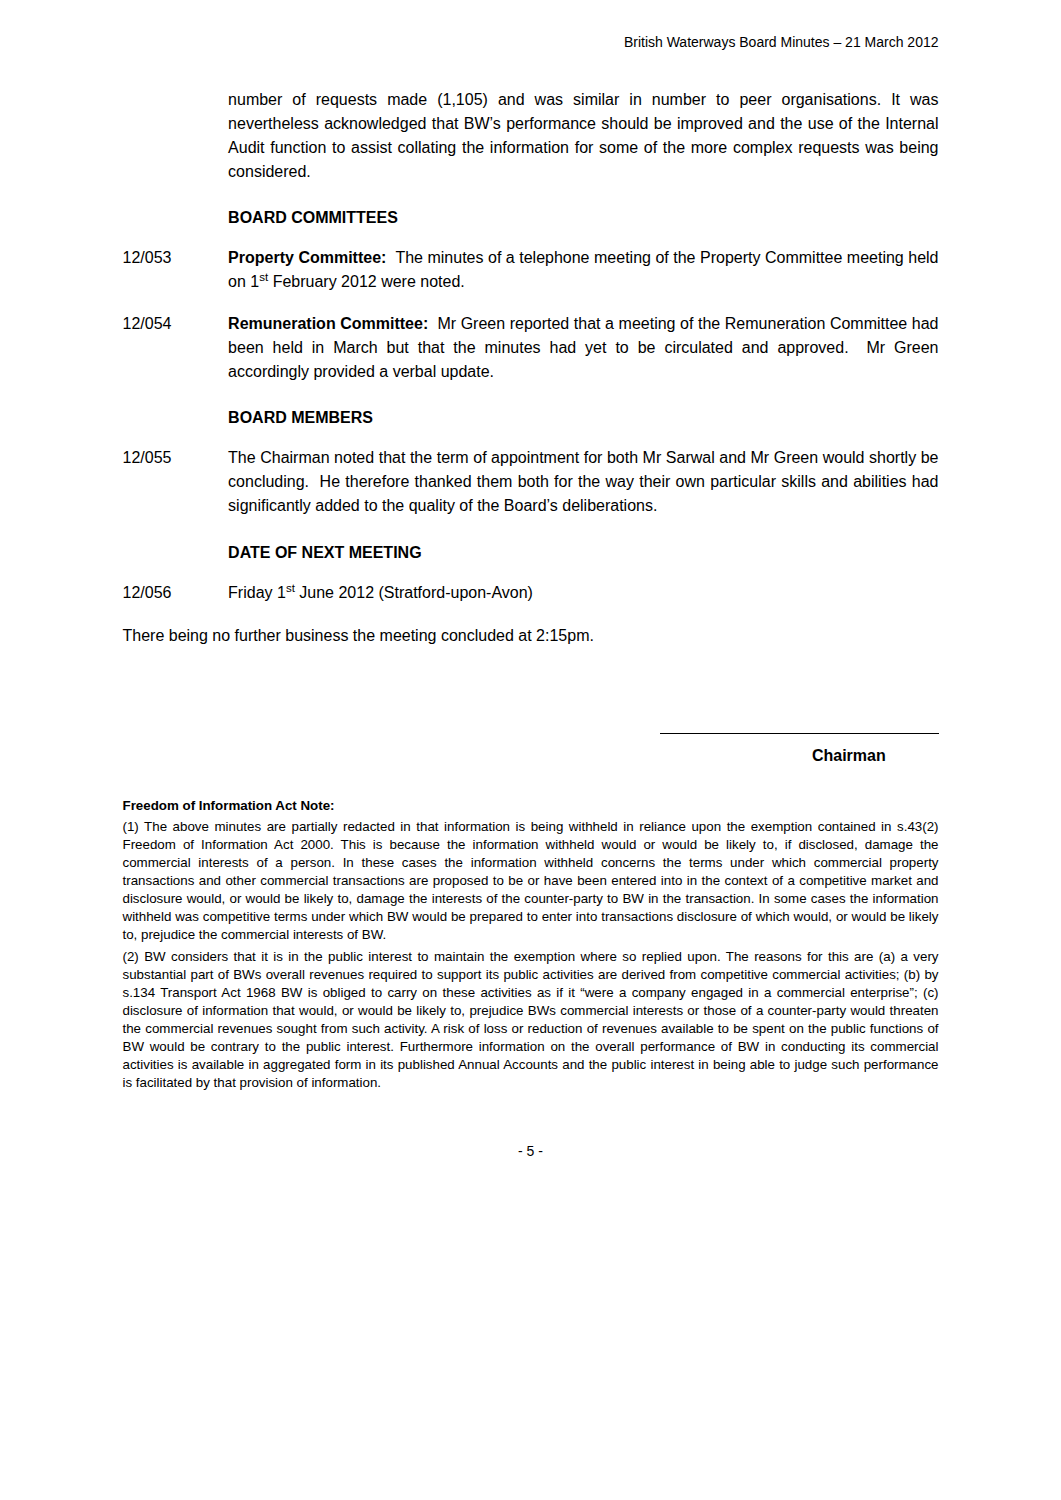British Waterways Board Minutes – 21 March 2012
number of requests made (1,105) and was similar in number to peer organisations. It was nevertheless acknowledged that BW’s performance should be improved and the use of the Internal Audit function to assist collating the information for some of the more complex requests was being considered.
BOARD COMMITTEES
12/053
Property Committee: The minutes of a telephone meeting of the Property Committee meeting held on 1st February 2012 were noted.
12/054
Remuneration Committee: Mr Green reported that a meeting of the Remuneration Committee had been held in March but that the minutes had yet to be circulated and approved. Mr Green accordingly provided a verbal update.
BOARD MEMBERS
12/055
The Chairman noted that the term of appointment for both Mr Sarwal and Mr Green would shortly be concluding. He therefore thanked them both for the way their own particular skills and abilities had significantly added to the quality of the Board’s deliberations.
DATE OF NEXT MEETING
12/056
Friday 1st June 2012 (Stratford-upon-Avon)
There being no further business the meeting concluded at 2:15pm.
Chairman
Freedom of Information Act Note:
(1) The above minutes are partially redacted in that information is being withheld in reliance upon the exemption contained in s.43(2) Freedom of Information Act 2000. This is because the information withheld would or would be likely to, if disclosed, damage the commercial interests of a person. In these cases the information withheld concerns the terms under which commercial property transactions and other commercial transactions are proposed to be or have been entered into in the context of a competitive market and disclosure would, or would be likely to, damage the interests of the counter-party to BW in the transaction. In some cases the information withheld was competitive terms under which BW would be prepared to enter into transactions disclosure of which would, or would be likely to, prejudice the commercial interests of BW.
(2) BW considers that it is in the public interest to maintain the exemption where so replied upon. The reasons for this are (a) a very substantial part of BWs overall revenues required to support its public activities are derived from competitive commercial activities; (b) by s.134 Transport Act 1968 BW is obliged to carry on these activities as if it “were a company engaged in a commercial enterprise”; (c) disclosure of information that would, or would be likely to, prejudice BWs commercial interests or those of a counter-party would threaten the commercial revenues sought from such activity. A risk of loss or reduction of revenues available to be spent on the public functions of BW would be contrary to the public interest. Furthermore information on the overall performance of BW in conducting its commercial activities is available in aggregated form in its published Annual Accounts and the public interest in being able to judge such performance is facilitated by that provision of information.
- 5 -